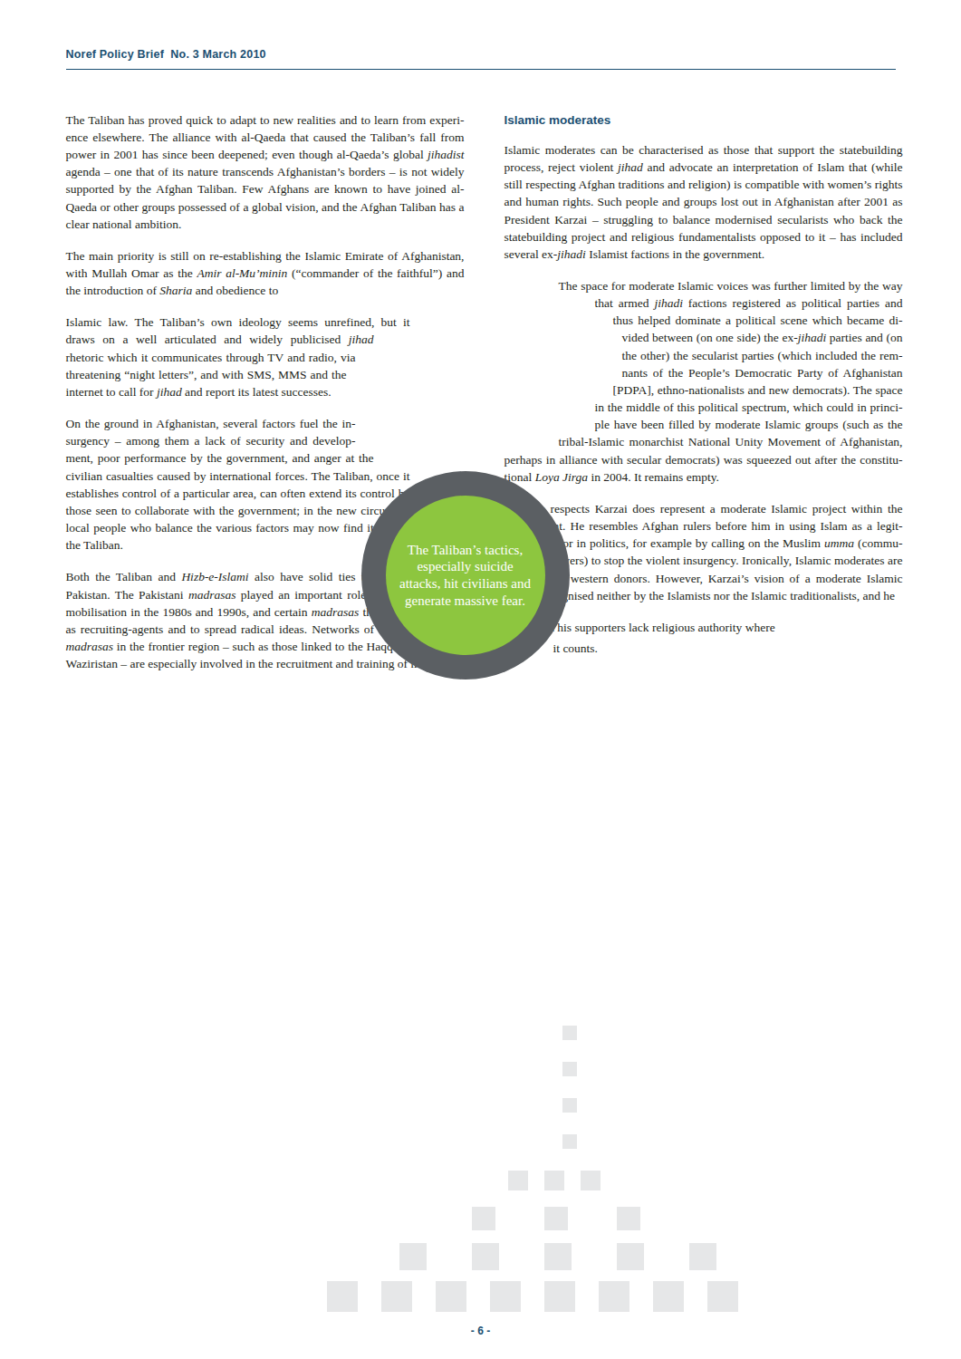Noref Policy Brief No. 3 March 2010
The Taliban’s tactics, especially suicide attacks, hit civilians and generate massive fear.
The Taliban has proved quick to adapt to new realities and to learn from experience elsewhere. The alliance with al-Qaeda that caused the Taliban’s fall from power in 2001 has since been deepened; even though al-Qaeda’s global jihadist agenda – one that of its nature transcends Afghanistan’s borders – is not widely supported by the Afghan Taliban. Few Afghans are known to have joined al-Qaeda or other groups possessed of a global vision, and the Afghan Taliban has a clear national ambition.
The main priority is still on re-establishing the Islamic Emirate of Afghanistan, with Mullah Omar as the Amir al-Mu’minin (“commander of the faithful”) and the introduction of Sharia and obedience to
Islamic law. The Taliban’s own ideology seems unrefined, but it draws on a well articulated and widely publicised jihad rhetoric which it communicates through TV and radio, via threatening “night letters”, and with SMS, MMS and the internet to call for jihad and report its latest successes.
On the ground in Afghanistan, several factors fuel the insurgency – among them a lack of security and development, poor performance by the government, and anger at the civilian casualties caused by international forces. The Taliban, once it establishes control of a particular area, can often extend its control by penalising those seen to collaborate with the government; in the new circumstances, many local people who balance the various factors may now find it preferable to join the Taliban.
Both the Taliban and Hizb-e-Islami also have solid ties to radical groups in Pakistan. The Pakistani madrasas played an important role in recruitment and mobilisation in the 1980s and 1990s, and certain madrasas there continue to act as recruiting-agents and to spread radical ideas. Networks of radical Deobandi madrasas in the frontier region – such as those linked to the Haqqani network in Waziristan – are especially involved in the recruitment and training of militants.
Islamic moderates
Islamic moderates can be characterised as those that support the statebuilding process, reject violent jihad and advocate an interpretation of Islam that (while still respecting Afghan traditions and religion) is compatible with women’s rights and human rights. Such people and groups lost out in Afghanistan after 2001 as President Karzai – struggling to balance modernised secularists who back the statebuilding project and religious fundamentalists opposed to it – has included several ex-jihadi Islamist factions in the government.
The space for moderate Islamic voices was further limited by the way that armed jihadi factions registered as political parties and thus helped dominate a political scene which became divided between (on one side) the ex-jihadi parties and (on the other) the secularist parties (which included the remnants of the People’s Democratic Party of Afghanistan [PDPA], ethno-nationalists and new democrats). The space in the middle of this political spectrum, which could in principle have been filled by moderate Islamic groups (such as the tribal-Islamic monarchist National Unity Movement of Afghanistan, perhaps in alliance with secular democrats) was squeezed out after the constitutional Loya Jirga in 2004. It remains empty.
In some respects Karzai does represent a moderate Islamic project within the government. He resembles Afghan rulers before him in using Islam as a legitimising factor in politics, for example by calling on the Muslim umma (community of believers) to stop the violent insurgency. Ironically, Islamic moderates are favoured by western donors. However, Karzai’s vision of a moderate Islamic state is recognised neither by the Islamists nor the Islamic traditionalists, and he
and his supporters lack religious authority where
it counts.
- 6 -